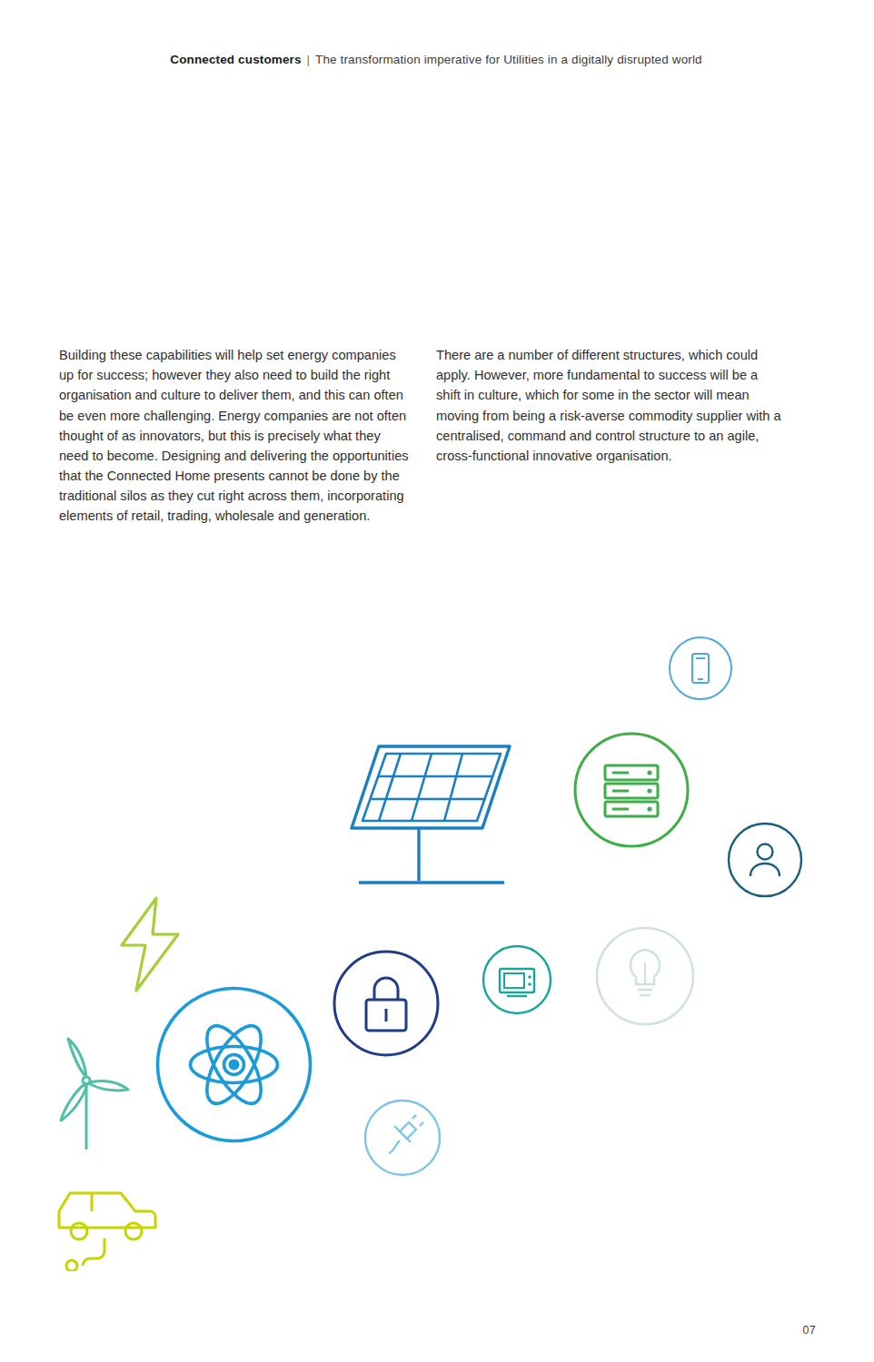Connected customers | The transformation imperative for Utilities in a digitally disrupted world
Building these capabilities will help set energy companies up for success; however they also need to build the right organisation and culture to deliver them, and this can often be even more challenging. Energy companies are not often thought of as innovators, but this is precisely what they need to become. Designing and delivering the opportunities that the Connected Home presents cannot be done by the traditional silos as they cut right across them, incorporating elements of retail, trading, wholesale and generation.
There are a number of different structures, which could apply. However, more fundamental to success will be a shift in culture, which for some in the sector will mean moving from being a risk-averse commodity supplier with a centralised, command and control structure to an agile, cross-functional innovative organisation.
07